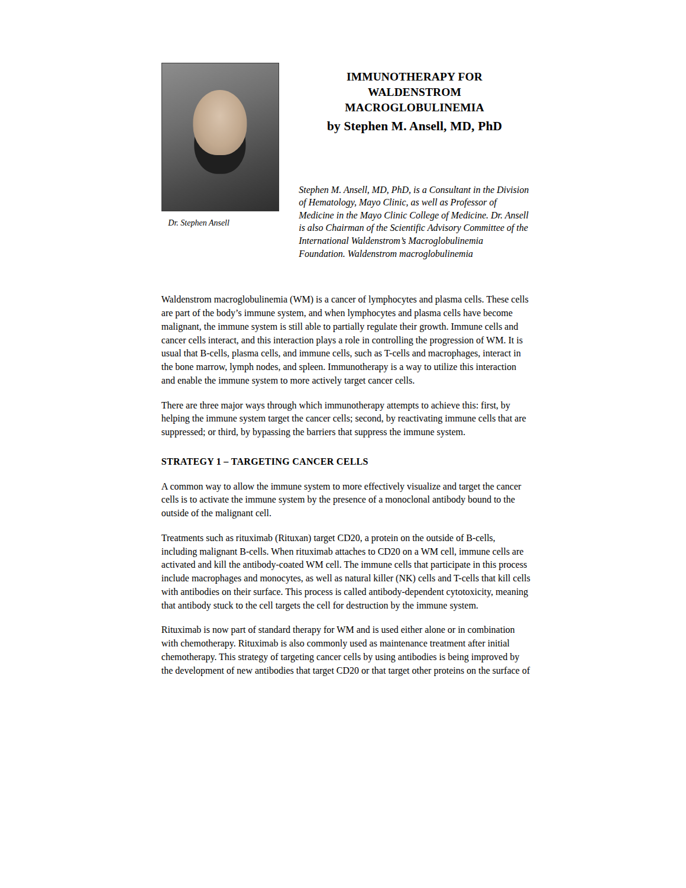Dr. Stephen Ansell
IMMUNOTHERAPY FOR
WALDENSTROM MACROGLOBULINEMIA by Stephen M. Ansell, MD, PhD
Stephen M. Ansell, MD, PhD, is a Consultant in the Division of Hematology, Mayo Clinic, as well as Professor of Medicine in the Mayo Clinic College of Medicine. Dr. Ansell is also Chairman of the Scientific Advisory Committee of the International Waldenstrom’s Macroglobulinemia Foundation. Waldenstrom macroglobulinemia
Waldenstrom macroglobulinemia (WM) is a cancer of lymphocytes and plasma cells. These cells are part of the body’s immune system, and when lymphocytes and plasma cells have become malignant, the immune system is still able to partially regulate their growth. Immune cells and cancer cells interact, and this interaction plays a role in controlling the progression of WM. It is usual that B-cells, plasma cells, and immune cells, such as T-cells and macrophages, interact in the bone marrow, lymph nodes, and spleen. Immunotherapy is a way to utilize this interaction and enable the immune system to more actively target cancer cells.
There are three major ways through which immunotherapy attempts to achieve this: first, by helping the immune system target the cancer cells; second, by reactivating immune cells that are suppressed; or third, by bypassing the barriers that suppress the immune system.
STRATEGY 1 – TARGETING CANCER CELLS
A common way to allow the immune system to more effectively visualize and target the cancer cells is to activate the immune system by the presence of a monoclonal antibody bound to the outside of the malignant cell.
Treatments such as rituximab (Rituxan) target CD20, a protein on the outside of B-cells, including malignant B-cells. When rituximab attaches to CD20 on a WM cell, immune cells are activated and kill the antibody-coated WM cell. The immune cells that participate in this process include macrophages and monocytes, as well as natural killer (NK) cells and T-cells that kill cells with antibodies on their surface. This process is called antibody-dependent cytotoxicity, meaning that antibody stuck to the cell targets the cell for destruction by the immune system.
Rituximab is now part of standard therapy for WM and is used either alone or in combination with chemotherapy. Rituximab is also commonly used as maintenance treatment after initial chemotherapy. This strategy of targeting cancer cells by using antibodies is being improved by the development of new antibodies that target CD20 or that target other proteins on the surface of